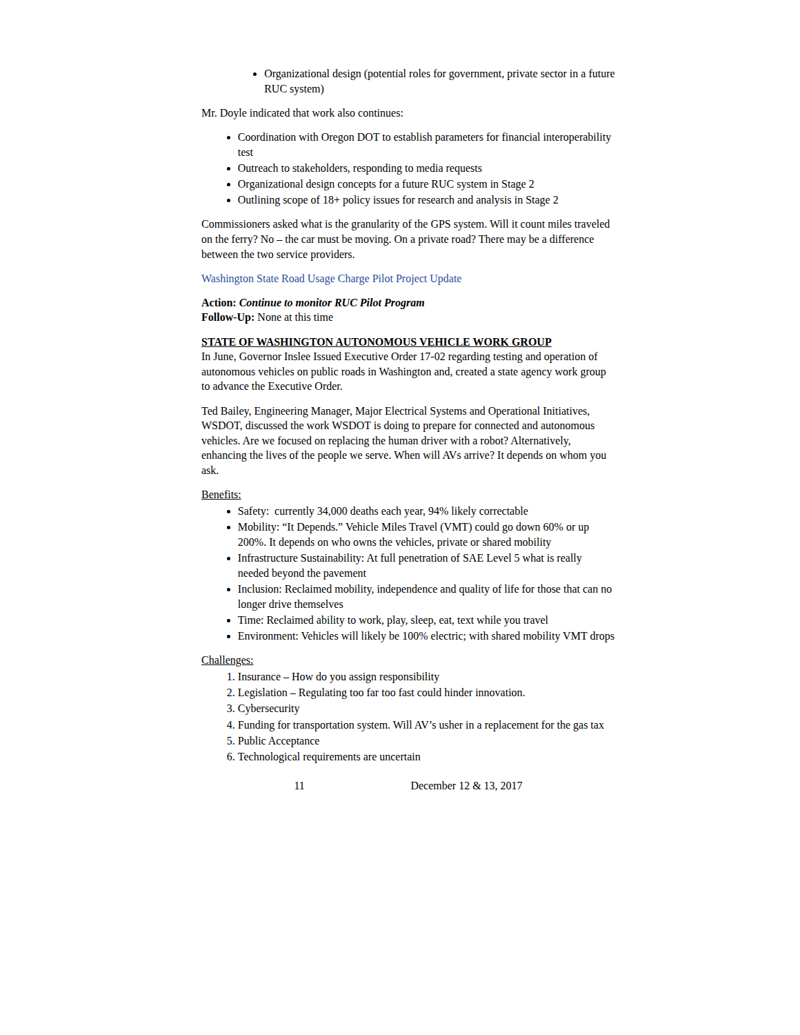Organizational design (potential roles for government, private sector in a future RUC system)
Mr. Doyle indicated that work also continues:
Coordination with Oregon DOT to establish parameters for financial interoperability test
Outreach to stakeholders, responding to media requests
Organizational design concepts for a future RUC system in Stage 2
Outlining scope of 18+ policy issues for research and analysis in Stage 2
Commissioners asked what is the granularity of the GPS system. Will it count miles traveled on the ferry? No – the car must be moving. On a private road? There may be a difference between the two service providers.
Washington State Road Usage Charge Pilot Project Update
Action: Continue to monitor RUC Pilot Program
Follow-Up: None at this time
STATE OF WASHINGTON AUTONOMOUS VEHICLE WORK GROUP
In June, Governor Inslee Issued Executive Order 17-02 regarding testing and operation of autonomous vehicles on public roads in Washington and, created a state agency work group to advance the Executive Order.
Ted Bailey, Engineering Manager, Major Electrical Systems and Operational Initiatives, WSDOT, discussed the work WSDOT is doing to prepare for connected and autonomous vehicles. Are we focused on replacing the human driver with a robot? Alternatively, enhancing the lives of the people we serve. When will AVs arrive? It depends on whom you ask.
Benefits:
Safety: currently 34,000 deaths each year, 94% likely correctable
Mobility: “It Depends.” Vehicle Miles Travel (VMT) could go down 60% or up 200%. It depends on who owns the vehicles, private or shared mobility
Infrastructure Sustainability: At full penetration of SAE Level 5 what is really needed beyond the pavement
Inclusion: Reclaimed mobility, independence and quality of life for those that can no longer drive themselves
Time: Reclaimed ability to work, play, sleep, eat, text while you travel
Environment: Vehicles will likely be 100% electric; with shared mobility VMT drops
Challenges:
Insurance – How do you assign responsibility
Legislation – Regulating too far too fast could hinder innovation.
Cybersecurity
Funding for transportation system. Will AV’s usher in a replacement for the gas tax
Public Acceptance
Technological requirements are uncertain
11 December 12 & 13, 2017